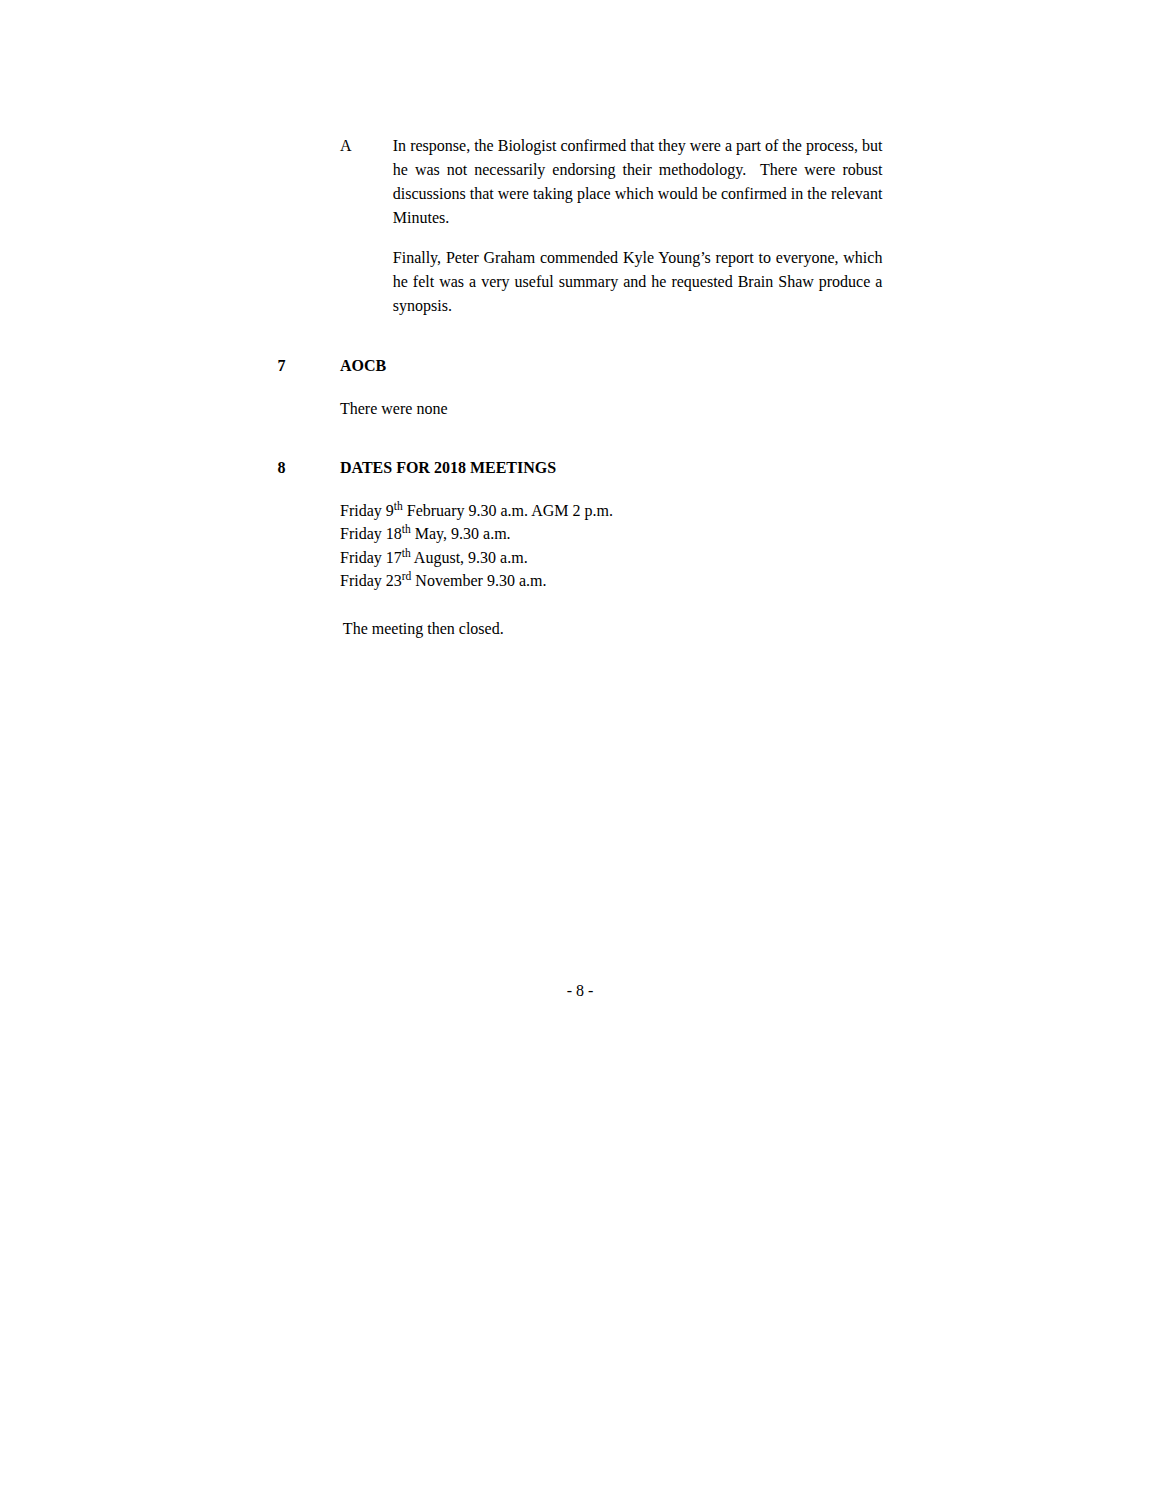A
In response, the Biologist confirmed that they were a part of the process, but he was not necessarily endorsing their methodology. There were robust discussions that were taking place which would be confirmed in the relevant Minutes.
Finally, Peter Graham commended Kyle Young’s report to everyone, which he felt was a very useful summary and he requested Brain Shaw produce a synopsis.
7
AOCB
There were none
8
DATES FOR 2018 MEETINGS
Friday 9th February 9.30 a.m. AGM 2 p.m.
Friday 18th May, 9.30 a.m.
Friday 17th August, 9.30 a.m.
Friday 23rd November 9.30 a.m.
The meeting then closed.
- 8 -